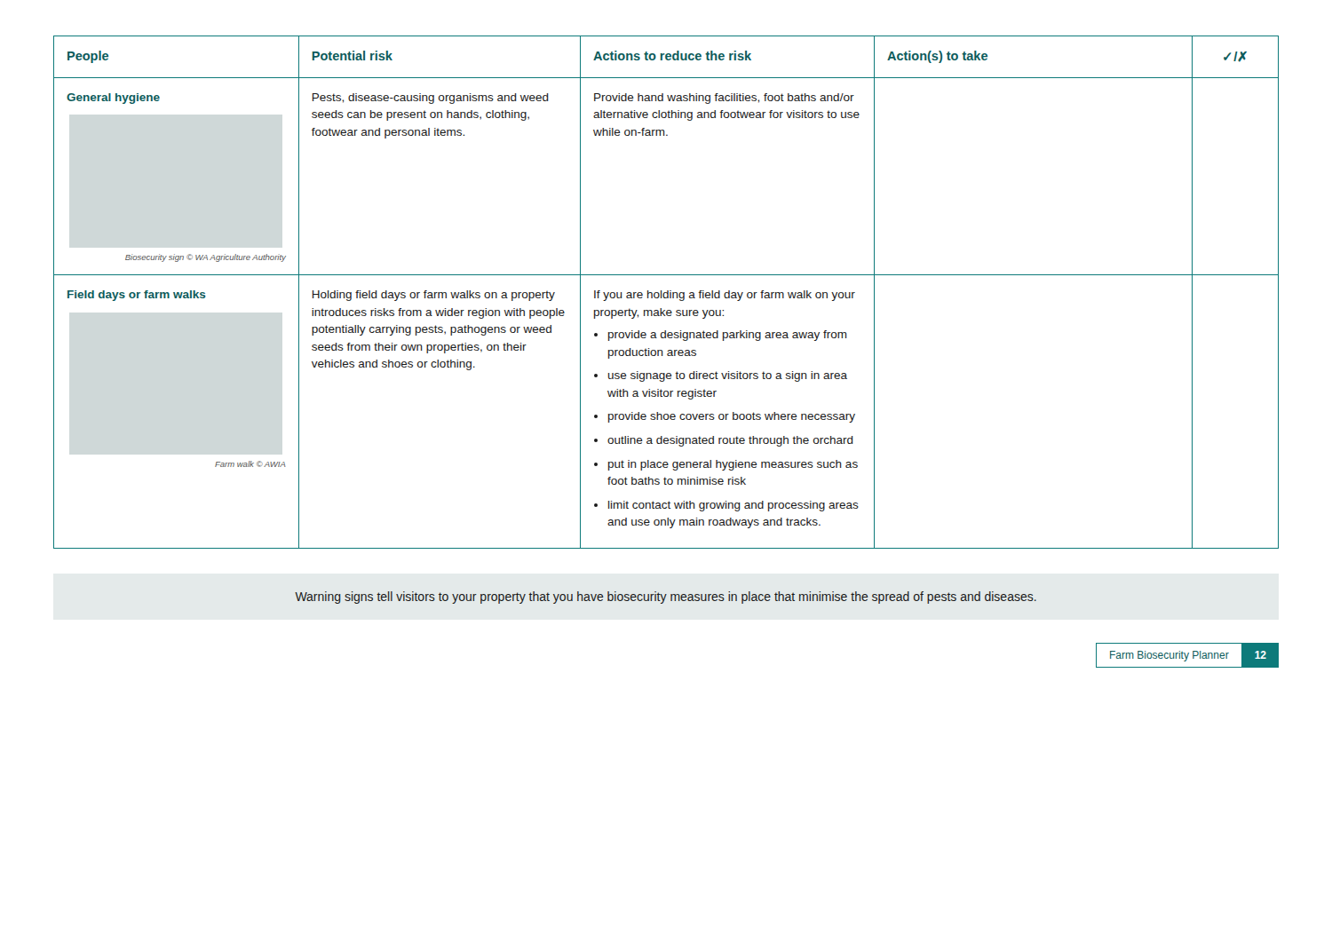| People | Potential risk | Actions to reduce the risk | Action(s) to take | ✓/✗ |
| --- | --- | --- | --- | --- |
| General hygiene Biosecurity sign © WA Agriculture Authority | Pests, disease-causing organisms and weed seeds can be present on hands, clothing, footwear and personal items. | Provide hand washing facilities, foot baths and/or alternative clothing and footwear for visitors to use while on-farm. | | |
| Field days or farm walks Farm walk © AWIA | Holding field days or farm walks on a property introduces risks from a wider region with people potentially carrying pests, pathogens or weed seeds from their own properties, on their vehicles and shoes or clothing. | If you are holding a field day or farm walk on your property, make sure you: provide a designated parking area away from production areas use signage to direct visitors to a sign in area with a visitor register provide shoe covers or boots where necessary outline a designated route through the orchard put in place general hygiene measures such as foot baths to minimise risk limit contact with growing and processing areas and use only main roadways and tracks. | | |
Warning signs tell visitors to your property that you have biosecurity measures in place that minimise the spread of pests and diseases.
Farm Biosecurity Planner
12